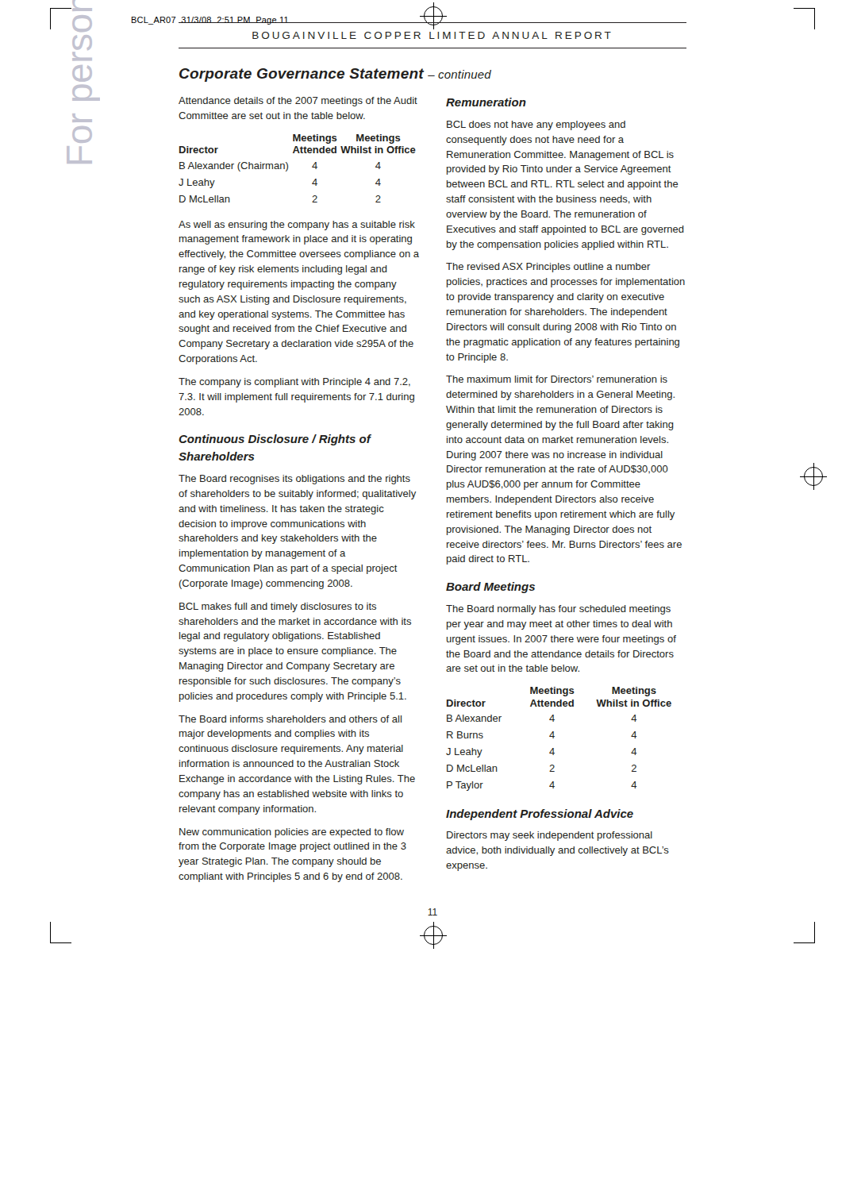BCL_AR07 31/3/08 2:51 PM Page 11
For personal use only
BOUGAINVILLE COPPER LIMITED ANNUAL REPORT
Corporate Governance Statement – continued
Attendance details of the 2007 meetings of the Audit Committee are set out in the table below.
| Director | Meetings Attended | Meetings Whilst in Office |
| --- | --- | --- |
| B Alexander (Chairman) | 4 | 4 |
| J Leahy | 4 | 4 |
| D McLellan | 2 | 2 |
As well as ensuring the company has a suitable risk management framework in place and it is operating effectively, the Committee oversees compliance on a range of key risk elements including legal and regulatory requirements impacting the company such as ASX Listing and Disclosure requirements, and key operational systems. The Committee has sought and received from the Chief Executive and Company Secretary a declaration vide s295A of the Corporations Act.
The company is compliant with Principle 4 and 7.2, 7.3. It will implement full requirements for 7.1 during 2008.
Continuous Disclosure / Rights of Shareholders
The Board recognises its obligations and the rights of shareholders to be suitably informed; qualitatively and with timeliness. It has taken the strategic decision to improve communications with shareholders and key stakeholders with the implementation by management of a Communication Plan as part of a special project (Corporate Image) commencing 2008.
BCL makes full and timely disclosures to its shareholders and the market in accordance with its legal and regulatory obligations. Established systems are in place to ensure compliance. The Managing Director and Company Secretary are responsible for such disclosures. The company’s policies and procedures comply with Principle 5.1.
The Board informs shareholders and others of all major developments and complies with its continuous disclosure requirements. Any material information is announced to the Australian Stock Exchange in accordance with the Listing Rules. The company has an established website with links to relevant company information.
New communication policies are expected to flow from the Corporate Image project outlined in the 3 year Strategic Plan. The company should be compliant with Principles 5 and 6 by end of 2008.
Remuneration
BCL does not have any employees and consequently does not have need for a Remuneration Committee. Management of BCL is provided by Rio Tinto under a Service Agreement between BCL and RTL. RTL select and appoint the staff consistent with the business needs, with overview by the Board. The remuneration of Executives and staff appointed to BCL are governed by the compensation policies applied within RTL.
The revised ASX Principles outline a number policies, practices and processes for implementation to provide transparency and clarity on executive remuneration for shareholders. The independent Directors will consult during 2008 with Rio Tinto on the pragmatic application of any features pertaining to Principle 8.
The maximum limit for Directors’ remuneration is determined by shareholders in a General Meeting. Within that limit the remuneration of Directors is generally determined by the full Board after taking into account data on market remuneration levels. During 2007 there was no increase in individual Director remuneration at the rate of AUD$30,000 plus AUD$6,000 per annum for Committee members. Independent Directors also receive retirement benefits upon retirement which are fully provisioned. The Managing Director does not receive directors’ fees. Mr. Burns Directors’ fees are paid direct to RTL.
Board Meetings
The Board normally has four scheduled meetings per year and may meet at other times to deal with urgent issues. In 2007 there were four meetings of the Board and the attendance details for Directors are set out in the table below.
| Director | Meetings Attended | Meetings Whilst in Office |
| --- | --- | --- |
| B Alexander | 4 | 4 |
| R Burns | 4 | 4 |
| J Leahy | 4 | 4 |
| D McLellan | 2 | 2 |
| P Taylor | 4 | 4 |
Independent Professional Advice
Directors may seek independent professional advice, both individually and collectively at BCL’s expense.
11